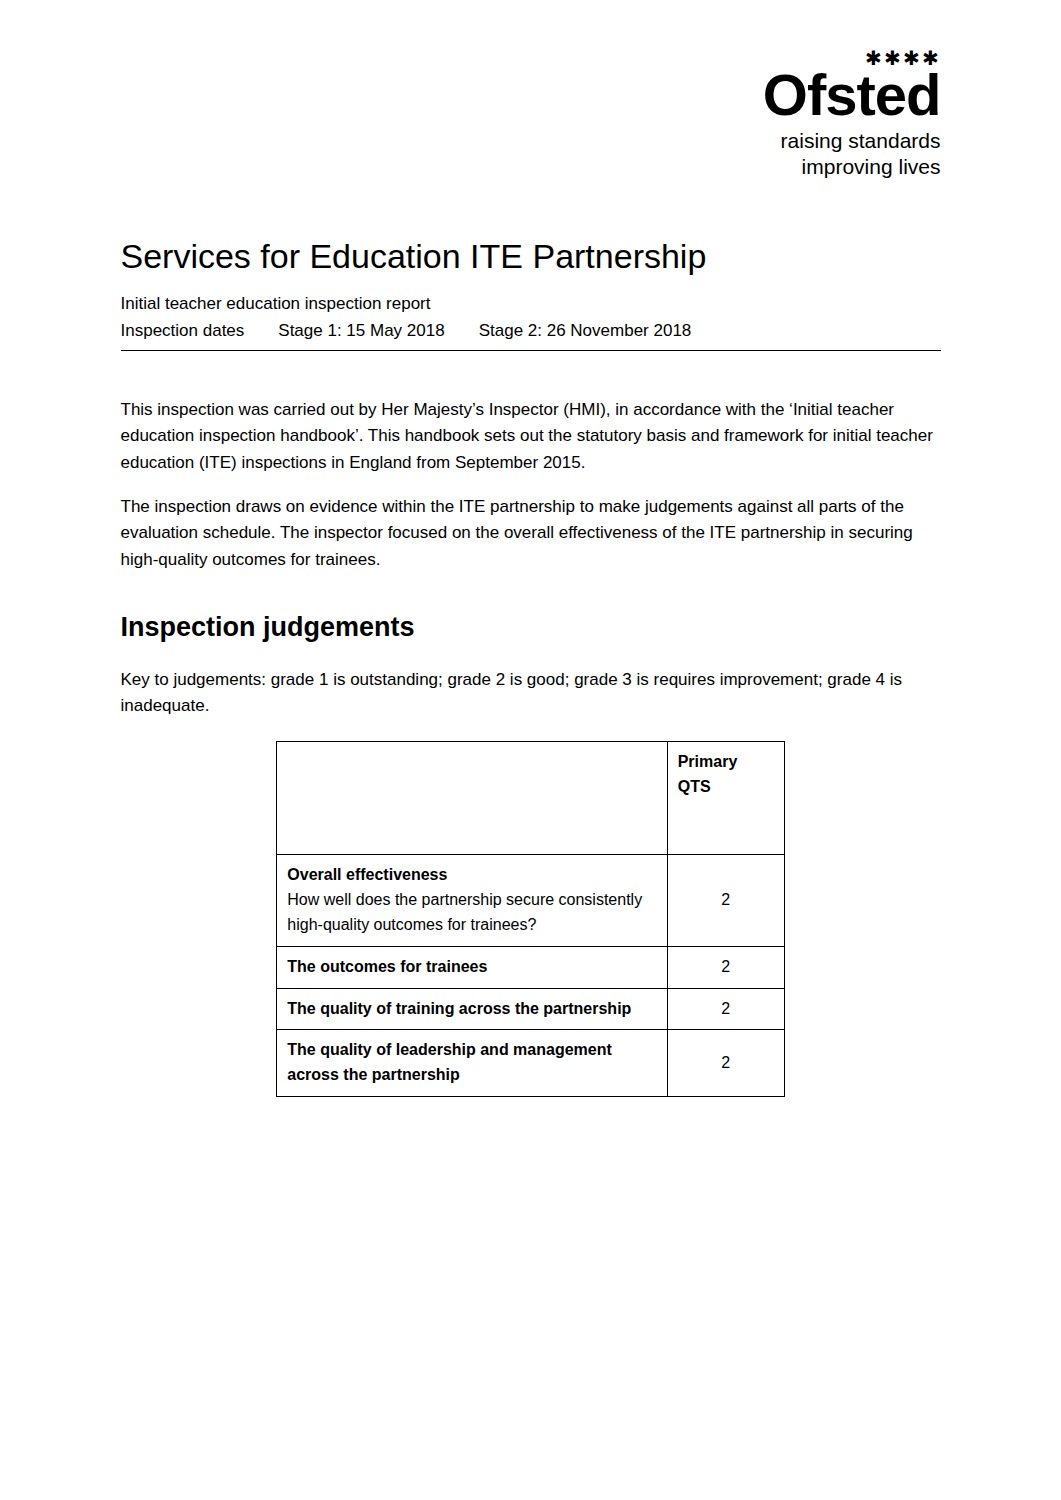✱✱✱✱
Ofsted
raising standards
improving lives
Services for Education ITE Partnership
Initial teacher education inspection report
Inspection dates Stage 1: 15 May 2018 Stage 2: 26 November 2018
This inspection was carried out by Her Majesty’s Inspector (HMI), in accordance with the ‘Initial teacher education inspection handbook’. This handbook sets out the statutory basis and framework for initial teacher education (ITE) inspections in England from September 2015.
The inspection draws on evidence within the ITE partnership to make judgements against all parts of the evaluation schedule. The inspector focused on the overall effectiveness of the ITE partnership in securing high-quality outcomes for trainees.
Inspection judgements
Key to judgements: grade 1 is outstanding; grade 2 is good; grade 3 is requires improvement; grade 4 is inadequate.
| | Primary QTS |
| --- | --- |
| Overall effectiveness How well does the partnership secure consistently high-quality outcomes for trainees? | 2 |
| The outcomes for trainees | 2 |
| The quality of training across the partnership | 2 |
| The quality of leadership and management across the partnership | 2 |